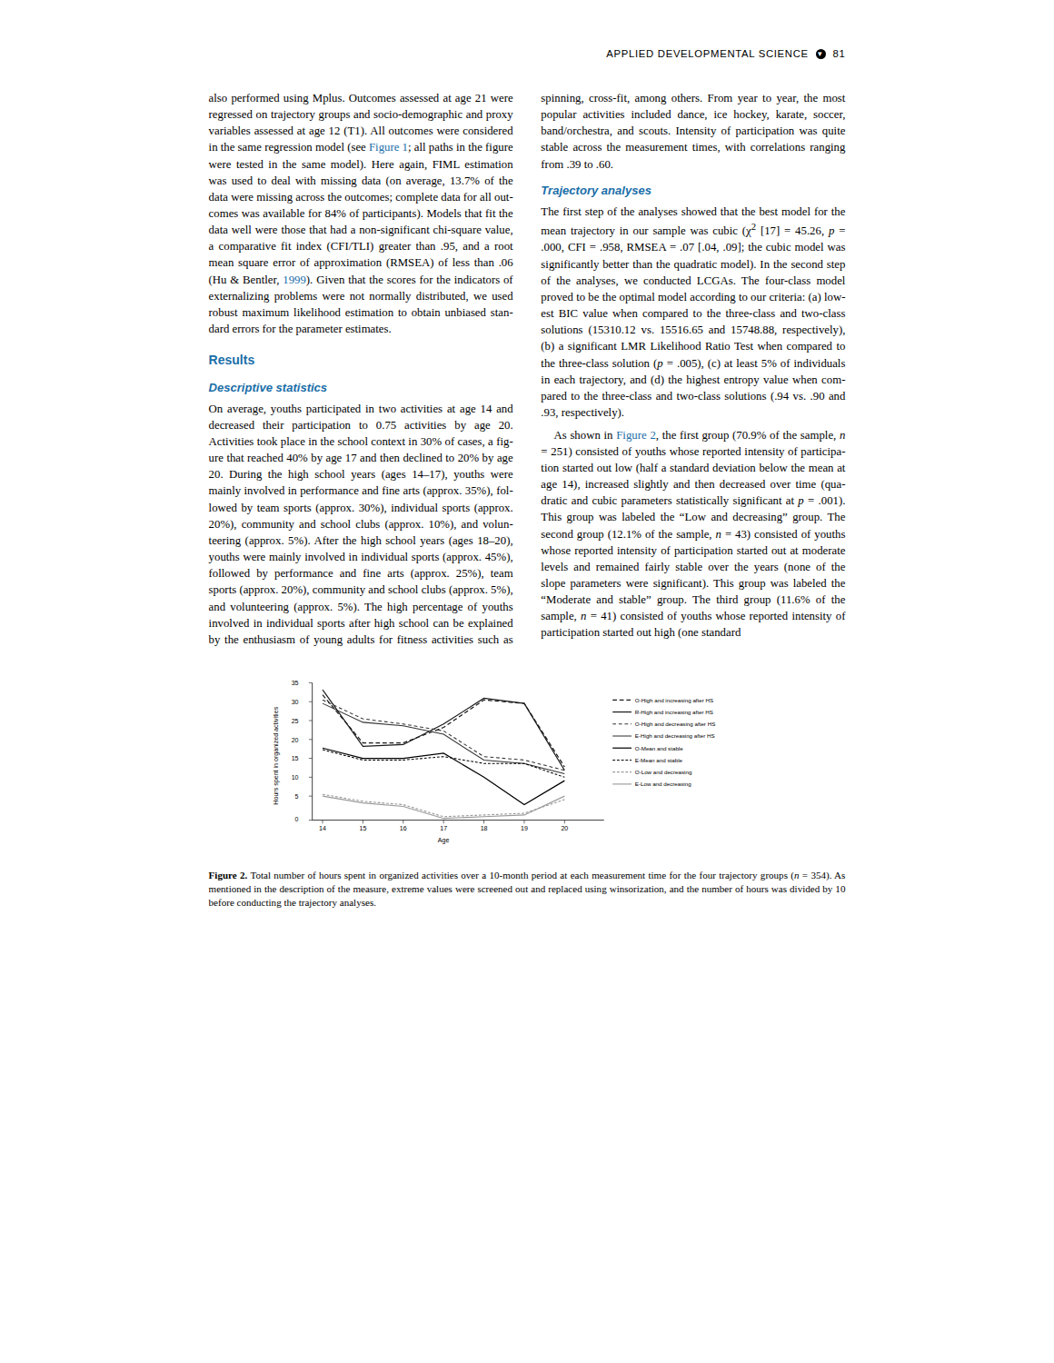Applied Developmental Science ▾ 81
also performed using Mplus. Outcomes assessed at age 21 were regressed on trajectory groups and socio-demographic and proxy variables assessed at age 12 (T1). All outcomes were considered in the same regression model (see Figure 1; all paths in the figure were tested in the same model). Here again, FIML estimation was used to deal with missing data (on average, 13.7% of the data were missing across the outcomes; complete data for all outcomes was available for 84% of participants). Models that fit the data well were those that had a non-significant chi-square value, a comparative fit index (CFI/TLI) greater than .95, and a root mean square error of approximation (RMSEA) of less than .06 (Hu & Bentler, 1999). Given that the scores for the indicators of externalizing problems were not normally distributed, we used robust maximum likelihood estimation to obtain unbiased standard errors for the parameter estimates.
Results
Descriptive statistics
On average, youths participated in two activities at age 14 and decreased their participation to 0.75 activities by age 20. Activities took place in the school context in 30% of cases, a figure that reached 40% by age 17 and then declined to 20% by age 20. During the high school years (ages 14–17), youths were mainly involved in performance and fine arts (approx. 35%), followed by team sports (approx. 30%), individual sports (approx. 20%), community and school clubs (approx. 10%), and volunteering (approx. 5%). After the high school years (ages 18–20), youths were mainly involved in individual sports (approx. 45%), followed by performance and fine arts (approx. 25%), team sports (approx. 20%), community and school clubs (approx. 5%), and volunteering (approx. 5%). The high percentage of youths involved in individual sports after high school can be explained by the enthusiasm of young adults for fitness activities such as spinning, cross-fit, among others. From year to year, the most popular activities included dance, ice hockey, karate, soccer, band/orchestra, and scouts. Intensity of participation was quite stable across the measurement times, with correlations ranging from .39 to .60.
Trajectory analyses
The first step of the analyses showed that the best model for the mean trajectory in our sample was cubic (χ2 [17] = 45.26, p = .000, CFI = .958, RMSEA = .07 [.04, .09]; the cubic model was significantly better than the quadratic model). In the second step of the analyses, we conducted LCGAs. The four-class model proved to be the optimal model according to our criteria: (a) lowest BIC value when compared to the three-class and two-class solutions (15310.12 vs. 15516.65 and 15748.88, respectively), (b) a significant LMR Likelihood Ratio Test when compared to the three-class solution (p = .005), (c) at least 5% of individuals in each trajectory, and (d) the highest entropy value when compared to the three-class and two-class solutions (.94 vs. .90 and .93, respectively).
As shown in Figure 2, the first group (70.9% of the sample, n = 251) consisted of youths whose reported intensity of participation started out low (half a standard deviation below the mean at age 14), increased slightly and then decreased over time (quadratic and cubic parameters statistically significant at p = .001). This group was labeled the “Low and decreasing” group. The second group (12.1% of the sample, n = 43) consisted of youths whose reported intensity of participation started out at moderate levels and remained fairly stable over the years (none of the slope parameters were significant). This group was labeled the “Moderate and stable” group. The third group (11.6% of the sample, n = 41) consisted of youths whose reported intensity of participation started out high (one standard
35 30 25 20 15 10 5 0 Hours spent in organized activities 14 15 16 17 18 19 20 Age O-High and increasing after HS R-High and increasing after HS O-High and decreasing after HS E-High and decreasing after HS O-Mean and stable E-Mean and stable O-Low and decreasing E-Low and decreasing
Figure 2. Total number of hours spent in organized activities over a 10-month period at each measurement time for the four trajectory groups (n = 354). As mentioned in the description of the measure, extreme values were screened out and replaced using winsorization, and the number of hours was divided by 10 before conducting the trajectory analyses.